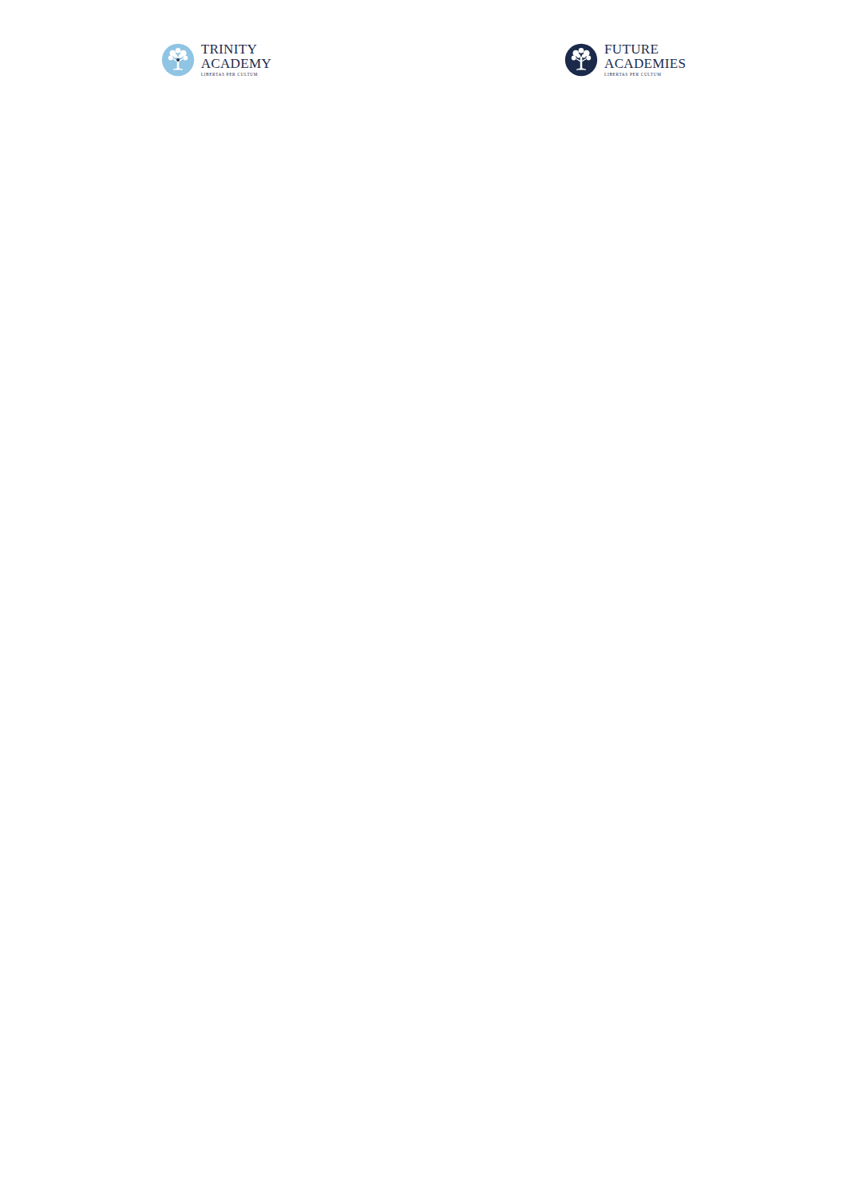TRINITY ACADEMY LIBERTAS PER CULTUM
FUTURE ACADEMIES LIBERTAS PER CULTUM